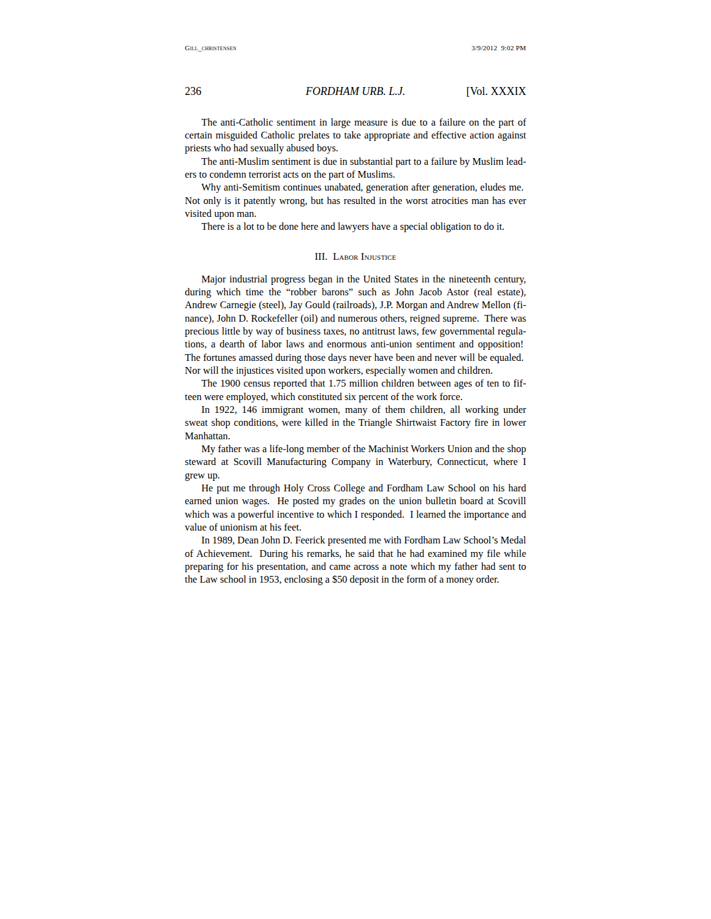Gill_Christensen 3/9/2012 9:02 PM
236 FORDHAM URB. L.J. [Vol. XXXIX
The anti-Catholic sentiment in large measure is due to a failure on the part of certain misguided Catholic prelates to take appropriate and effective action against priests who had sexually abused boys.
The anti-Muslim sentiment is due in substantial part to a failure by Muslim leaders to condemn terrorist acts on the part of Muslims.
Why anti-Semitism continues unabated, generation after generation, eludes me. Not only is it patently wrong, but has resulted in the worst atrocities man has ever visited upon man.
There is a lot to be done here and lawyers have a special obligation to do it.
III. Labor Injustice
Major industrial progress began in the United States in the nineteenth century, during which time the “robber barons” such as John Jacob Astor (real estate), Andrew Carnegie (steel), Jay Gould (railroads), J.P. Morgan and Andrew Mellon (finance), John D. Rockefeller (oil) and numerous others, reigned supreme. There was precious little by way of business taxes, no antitrust laws, few governmental regulations, a dearth of labor laws and enormous anti-union sentiment and opposition! The fortunes amassed during those days never have been and never will be equaled. Nor will the injustices visited upon workers, especially women and children.
The 1900 census reported that 1.75 million children between ages of ten to fifteen were employed, which constituted six percent of the work force.
In 1922, 146 immigrant women, many of them children, all working under sweat shop conditions, were killed in the Triangle Shirtwaist Factory fire in lower Manhattan.
My father was a life-long member of the Machinist Workers Union and the shop steward at Scovill Manufacturing Company in Waterbury, Connecticut, where I grew up.
He put me through Holy Cross College and Fordham Law School on his hard earned union wages. He posted my grades on the union bulletin board at Scovill which was a powerful incentive to which I responded. I learned the importance and value of unionism at his feet.
In 1989, Dean John D. Feerick presented me with Fordham Law School’s Medal of Achievement. During his remarks, he said that he had examined my file while preparing for his presentation, and came across a note which my father had sent to the Law school in 1953, enclosing a $50 deposit in the form of a money order.